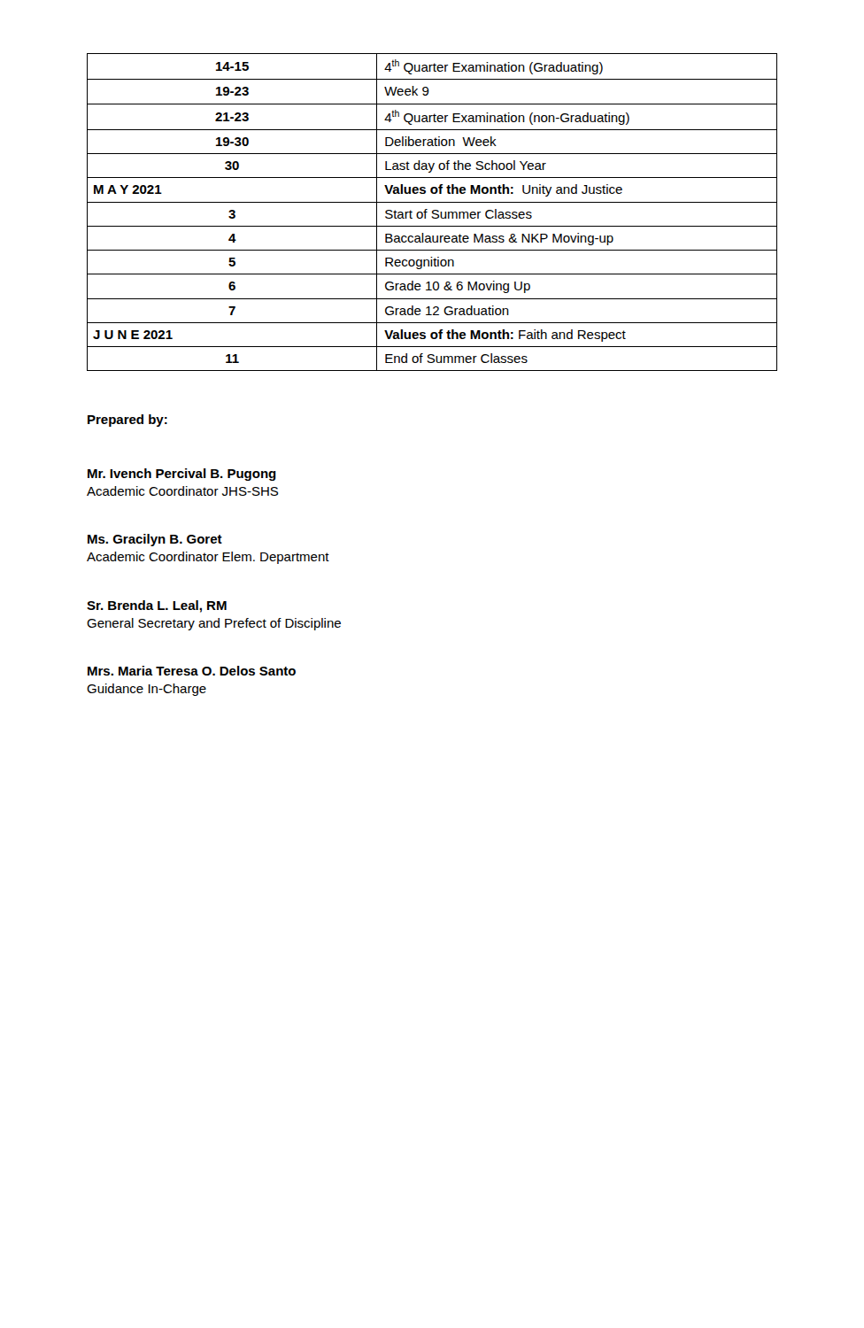| 14-15 | 4 th Quarter Examination (Graduating) |
| 19-23 | Week 9 |
| 21-23 | 4 th Quarter Examination (non-Graduating) |
| 19-30 | Deliberation Week |
| 30 | Last day of the School Year |
| M A Y 2021 | Values of the Month: Unity and Justice |
| 3 | Start of Summer Classes |
| 4 | Baccalaureate Mass & NKP Moving-up |
| 5 | Recognition |
| 6 | Grade 10 & 6 Moving Up |
| 7 | Grade 12 Graduation |
| J U N E 2021 | Values of the Month: Faith and Respect |
| 11 | End of Summer Classes |
Prepared by:
Mr. Ivench Percival B. Pugong
Academic Coordinator JHS-SHS
Ms. Gracilyn B. Goret
Academic Coordinator Elem. Department
Sr. Brenda L. Leal, RM
General Secretary and Prefect of Discipline
Mrs. Maria Teresa O. Delos Santo
Guidance In-Charge